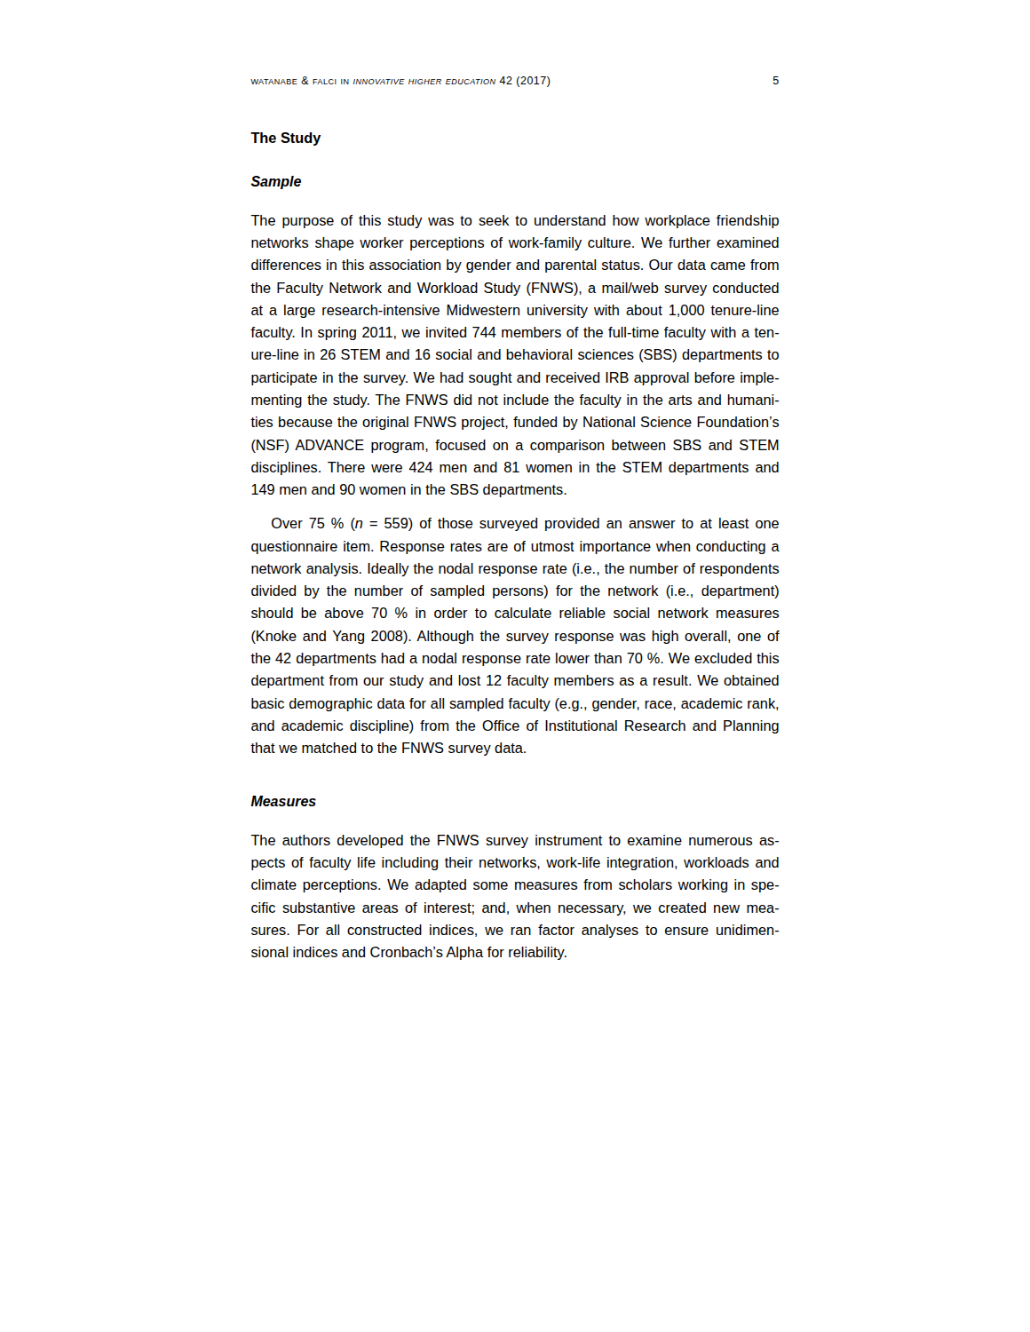Watanabe & Falci in Innovative Higher Education 42 (2017) 5
The Study
Sample
The purpose of this study was to seek to understand how workplace friendship networks shape worker perceptions of work-family culture. We further examined differences in this association by gender and parental status. Our data came from the Faculty Network and Workload Study (FNWS), a mail/web survey conducted at a large research-intensive Midwestern university with about 1,000 tenure-line faculty. In spring 2011, we invited 744 members of the full-time faculty with a tenure-line in 26 STEM and 16 social and behavioral sciences (SBS) departments to participate in the survey. We had sought and received IRB approval before implementing the study. The FNWS did not include the faculty in the arts and humanities because the original FNWS project, funded by National Science Foundation’s (NSF) ADVANCE program, focused on a comparison between SBS and STEM disciplines. There were 424 men and 81 women in the STEM departments and 149 men and 90 women in the SBS departments.
Over 75 % (n = 559) of those surveyed provided an answer to at least one questionnaire item. Response rates are of utmost importance when conducting a network analysis. Ideally the nodal response rate (i.e., the number of respondents divided by the number of sampled persons) for the network (i.e., department) should be above 70 % in order to calculate reliable social network measures (Knoke and Yang 2008). Although the survey response was high overall, one of the 42 departments had a nodal response rate lower than 70 %. We excluded this department from our study and lost 12 faculty members as a result. We obtained basic demographic data for all sampled faculty (e.g., gender, race, academic rank, and academic discipline) from the Office of Institutional Research and Planning that we matched to the FNWS survey data.
Measures
The authors developed the FNWS survey instrument to examine numerous aspects of faculty life including their networks, work-life integration, workloads and climate perceptions. We adapted some measures from scholars working in specific substantive areas of interest; and, when necessary, we created new measures. For all constructed indices, we ran factor analyses to ensure unidimensional indices and Cronbach’s Alpha for reliability.